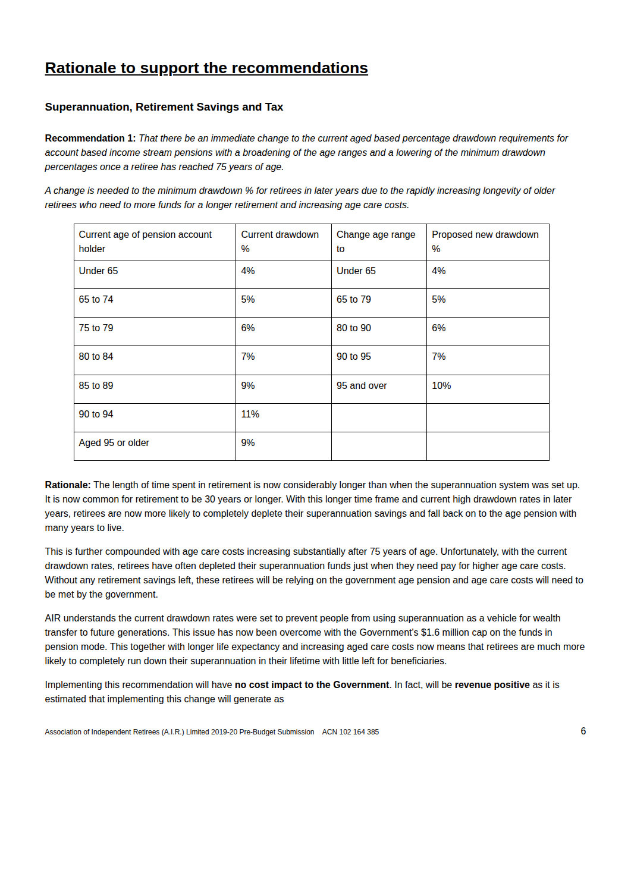Rationale to support the recommendations
Superannuation, Retirement Savings and Tax
Recommendation 1: That there be an immediate change to the current aged based percentage drawdown requirements for account based income stream pensions with a broadening of the age ranges and a lowering of the minimum drawdown percentages once a retiree has reached 75 years of age.
A change is needed to the minimum drawdown % for retirees in later years due to the rapidly increasing longevity of older retirees who need to more funds for a longer retirement and increasing age care costs.
| Current age of pension account holder | Current drawdown % | Change age range to | Proposed new drawdown % |
| Under 65 | 4% | Under 65 | 4% |
| 65 to 74 | 5% | 65 to 79 | 5% |
| 75 to 79 | 6% | 80 to 90 | 6% |
| 80 to 84 | 7% | 90 to 95 | 7% |
| 85 to 89 | 9% | 95 and over | 10% |
| 90 to 94 | 11% | | |
| Aged 95 or older | 9% | | |
Rationale: The length of time spent in retirement is now considerably longer than when the superannuation system was set up. It is now common for retirement to be 30 years or longer. With this longer time frame and current high drawdown rates in later years, retirees are now more likely to completely deplete their superannuation savings and fall back on to the age pension with many years to live.
This is further compounded with age care costs increasing substantially after 75 years of age. Unfortunately, with the current drawdown rates, retirees have often depleted their superannuation funds just when they need pay for higher age care costs. Without any retirement savings left, these retirees will be relying on the government age pension and age care costs will need to be met by the government.
AIR understands the current drawdown rates were set to prevent people from using superannuation as a vehicle for wealth transfer to future generations. This issue has now been overcome with the Government's $1.6 million cap on the funds in pension mode. This together with longer life expectancy and increasing aged care costs now means that retirees are much more likely to completely run down their superannuation in their lifetime with little left for beneficiaries.
Implementing this recommendation will have no cost impact to the Government. In fact, will be revenue positive as it is estimated that implementing this change will generate as
Association of Independent Retirees (A.I.R.) Limited 2019-20 Pre-Budget Submission ACN 102 164 385 6